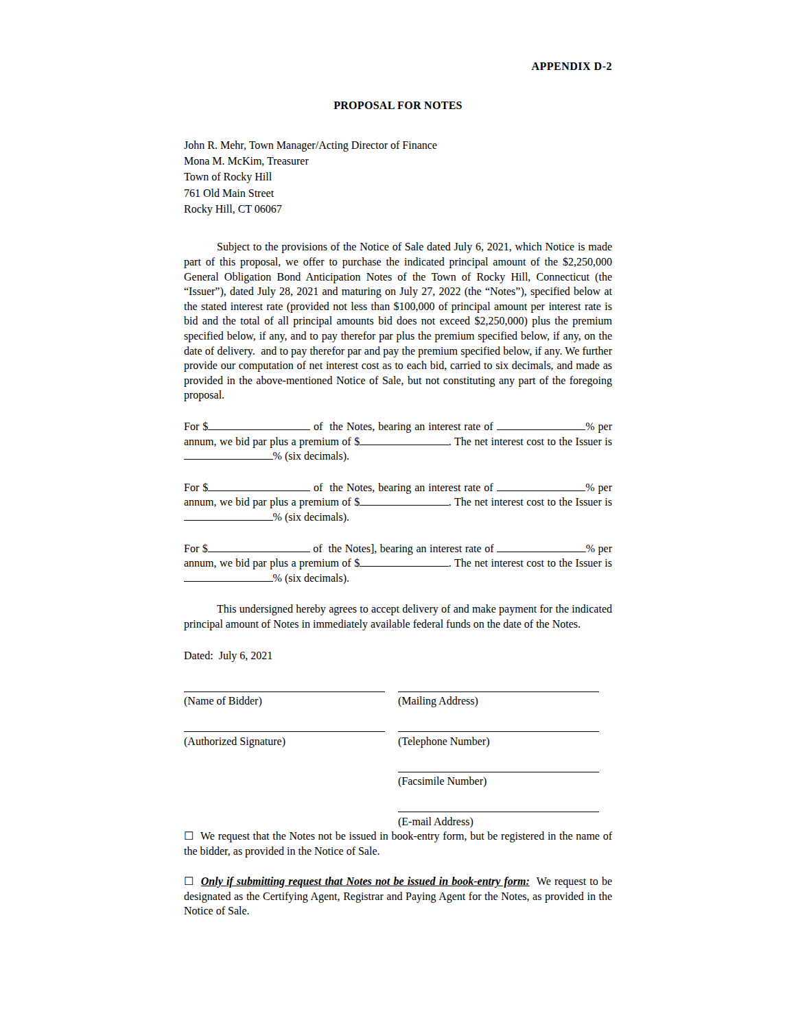APPENDIX D-2
PROPOSAL FOR NOTES
John R. Mehr, Town Manager/Acting Director of Finance
Mona M. McKim, Treasurer
Town of Rocky Hill
761 Old Main Street
Rocky Hill, CT 06067
Subject to the provisions of the Notice of Sale dated July 6, 2021, which Notice is made part of this proposal, we offer to purchase the indicated principal amount of the $2,250,000 General Obligation Bond Anticipation Notes of the Town of Rocky Hill, Connecticut (the “Issuer”), dated July 28, 2021 and maturing on July 27, 2022 (the “Notes”), specified below at the stated interest rate (provided not less than $100,000 of principal amount per interest rate is bid and the total of all principal amounts bid does not exceed $2,250,000) plus the premium specified below, if any, and to pay therefor par plus the premium specified below, if any, on the date of delivery. and to pay therefor par and pay the premium specified below, if any. We further provide our computation of net interest cost as to each bid, carried to six decimals, and made as provided in the above-mentioned Notice of Sale, but not constituting any part of the foregoing proposal.
For $ of the Notes, bearing an interest rate of % per annum, we bid par plus a premium of $ . The net interest cost to the Issuer is % (six decimals).
For $ of the Notes, bearing an interest rate of % per annum, we bid par plus a premium of $ . The net interest cost to the Issuer is % (six decimals).
For $ of the Notes], bearing an interest rate of % per annum, we bid par plus a premium of $ . The net interest cost to the Issuer is % (six decimals).
This undersigned hereby agrees to accept delivery of and make payment for the indicated principal amount of Notes in immediately available federal funds on the date of the Notes.
Dated: July 6, 2021
| (Name of Bidder) | (Mailing Address) |
| (Authorized Signature) | (Telephone Number) |
| | (Facsimile Number) |
| | (E-mail Address) |
☐ We request that the Notes not be issued in book-entry form, but be registered in the name of the bidder, as provided in the Notice of Sale.
☐ Only if submitting request that Notes not be issued in book-entry form: We request to be designated as the Certifying Agent, Registrar and Paying Agent for the Notes, as provided in the Notice of Sale.